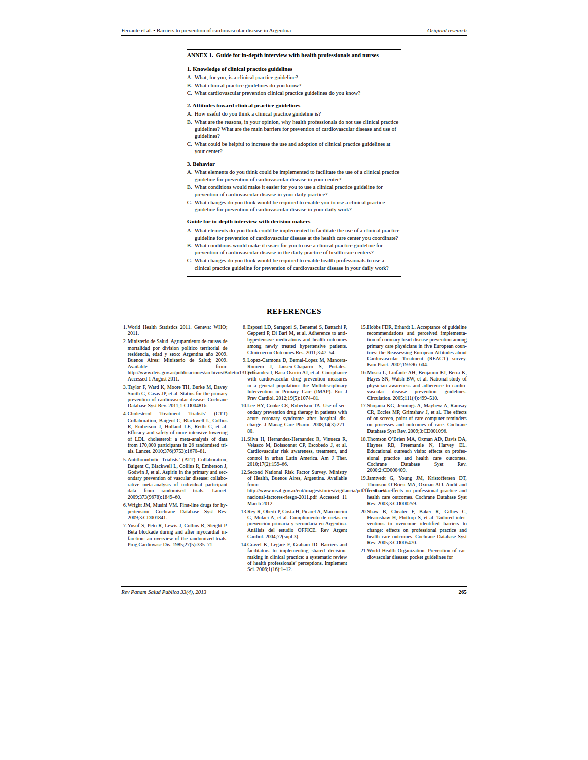Ferrante et al. • Barriers to prevention of cardiovascular disease in Argentina
Original research
ANNEX 1. Guide for in-depth interview with health professionals and nurses
1. Knowledge of clinical practice guidelines
A. What, for you, is a clinical practice guideline?
B. What clinical practice guidelines do you know?
C. What cardiovascular prevention clinical practice guidelines do you know?
2. Attitudes toward clinical practice guidelines
A. How useful do you think a clinical practice guideline is?
B. What are the reasons, in your opinion, why health professionals do not use clinical practice guidelines? What are the main barriers for prevention of cardiovascular disease and use of guidelines?
C. What could be helpful to increase the use and adoption of clinical practice guidelines at your center?
3. Behavior
A. What elements do you think could be implemented to facilitate the use of a clinical practice guideline for prevention of cardiovascular disease in your center?
B. What conditions would make it easier for you to use a clinical practice guideline for prevention of cardiovascular disease in your daily practice?
C. What changes do you think would be required to enable you to use a clinical practice guideline for prevention of cardiovascular disease in your daily work?
Guide for in-depth interview with decision makers
A. What elements do you think could be implemented to facilitate the use of a clinical practice guideline for prevention of cardiovascular disease at the health care center you coordinate?
B. What conditions would make it easier for you to use a clinical practice guideline for prevention of cardiovascular disease in the daily practice of health care centers?
C. What changes do you think would be required to enable health professionals to use a clinical practice guideline for prevention of cardiovascular disease in your daily work?
REFERENCES
World Health Statistics 2011. Geneva: WHO; 2011.
Ministerio de Salud. Agrupamiento de causas de mortalidad por division politico territorial de residencia, edad y sexo: Argentina año 2009. Buenos Aires: Ministerio de Salud; 2009. Available from: http://www.deis.gov.ar/publicaciones/archivos/Boletin131.pdf Accessed 1 August 2011.
Taylor F, Ward K, Moore TH, Burke M, Davey Smith G, Casas JP, et al. Statins for the primary prevention of cardiovascular disease. Cochrane Database Syst Rev. 2011;1:CD004816.
Cholesterol Treatment Trialists’ (CTT) Collaboration, Baigent C, Blackwell L, Collins R, Emberson J, Holland LE, Reith C, et al. Efficacy and safety of more intensive lowering of LDL cholesterol: a meta-analysis of data from 170,000 participants in 26 randomised trials. Lancet. 2010;376(9753):1670–81.
Antithrombotic Trialists’ (ATT) Collaboration, Baigent C, Blackwell L, Collins R, Emberson J, Godwin J, et al. Aspirin in the primary and secondary prevention of vascular disease: collaborative meta-analysis of individual participant data from randomised trials. Lancet. 2009;373(9678):1849–60.
Wright JM, Musini VM. First-line drugs for hypertension. Cochrane Database Syst Rev. 2009;3:CD001841.
Yusuf S, Peto R, Lewis J, Collins R, Sleight P. Beta blockade during and after myocardial infarction: an overview of the randomized trials. Prog Cardiovasc Dis. 1985;27(5):335–71.
Esposti LD, Saragoni S, Benemei S, Battachi P, Geppetti P, Di Bari M, et al. Adherence to antihypertensive medications and health outcomes among newly treated hypertensive patients. Clinicoecon Outcomes Res. 2011;3:47–54.
Lopez-Carmona D, Bernal-Lopez M, Mancera-Romero J, Jansen-Chaparro S, Portales-Fernandez I, Baca-Osorio AJ, et al. Compliance with cardiovascular drug prevention measures in a general population: the Multidisciplinary Intervention in Primary Care (IMAP). Eur J Prev Cardiol. 2012;19(5):1074–81.
Lee HY, Cooke CE, Robertson TA. Use of secondary prevention drug therapy in patients with acute coronary syndrome after hospital discharge. J Manag Care Pharm. 2008;14(3):271–80.
Silva H, Hernandez-Hernandez R, Vinueza R, Velasco M, Boissonnet CP, Escobedo J, et al. Cardiovascular risk awareness, treatment, and control in urban Latin America. Am J Ther. 2010;17(2):159–66.
Second National Risk Factor Survey. Ministry of Health, Buenos Aires, Argentina. Available from: http://www.msal.gov.ar/ent/images/stories/vigilancia/pdf/fr_encuesta-nacional-factores-riesgo-2011.pdf Accessed 11 March 2012.
Rey R, Oberti P, Costa H, Picarel A, Marconcini G, Mulaci A, et al. Cumplimiento de metas en prevención primaria y secundaria en Argentina. Análisis del estudio OFFICE. Rev Argent Cardiol. 2004;72(supl 3).
Gravel K, Légaré F, Graham ID. Barriers and facilitators to implementing shared decision-making in clinical practice: a systematic review of health professionals’ perceptions. Implement Sci. 2006;1(16):1–12.
Hobbs FDR, Erhardt L. Acceptance of guideline recommendations and perceived implementation of coronary heart disease prevention among primary care physicians in five European countries: the Reassessing European Attitudes about Cardiovascular Treatment (REACT) survey. Fam Pract. 2002;19:596–604.
Mosca L, Linfante AH, Benjamin EJ, Berra K, Hayes SN, Walsh BW, et al. National study of physician awareness and adherence to cardiovascular disease prevention guidelines. Circulation. 2005;111(4):499–510.
Shojania KG, Jennings A, Mayhew A, Ramsay CR, Eccles MP, Grimshaw J, et al. The effects of on-screen, point of care computer reminders on processes and outcomes of care. Cochrane Database Syst Rev. 2009;3:CD001096.
Thomson O’Brien MA, Oxman AD, Davis DA, Haynes RB, Freemantle N, Harvey EL. Educational outreach visits: effects on professional practice and health care outcomes. Cochrane Database Syst Rev. 2000;2:CD000409.
Jamtvedt G, Young JM, Kristoffersen DT, Thomson O’Brien MA, Oxman AD. Audit and feedback: effects on professional practice and health care outcomes. Cochrane Database Syst Rev. 2003;3:CD000259.
Shaw B, Cheater F, Baker R, Gillies C, Hearnshaw H, Flottorp S, et al. Tailored interventions to overcome identified barriers to change: effects on professional practice and health care outcomes. Cochrane Database Syst Rev. 2005;3:CD005470.
World Health Organization. Prevention of cardiovascular disease: pocket guidelines for
Rev Panam Salud Publica 33(4), 2013
265